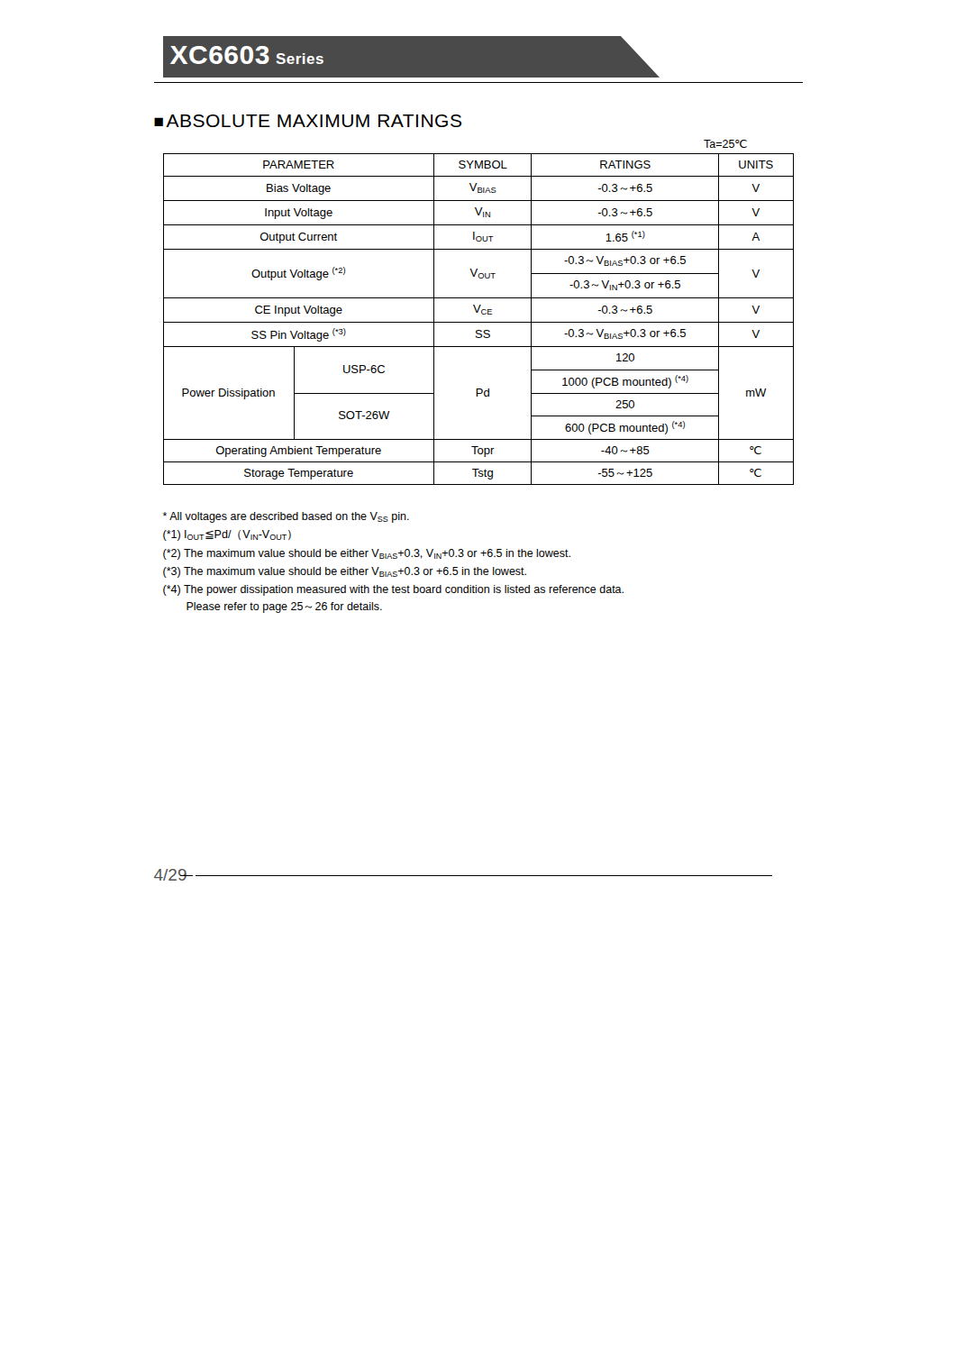XC6603Series
■ABSOLUTE MAXIMUM RATINGS
Ta=25℃
| PARAMETER | SYMBOL | RATINGS | UNITS |
| --- | --- | --- | --- |
| Bias Voltage | V BIAS | -0.3～+6.5 | V |
| Input Voltage | V IN | -0.3～+6.5 | V |
| Output Current | I OUT | 1.65 (*1) | A |
| Output Voltage (*2) | V OUT | -0.3～V BIAS +0.3 or +6.5 | V |
| -0.3～V IN +0.3 or +6.5 |
| CE Input Voltage | V CE | -0.3～+6.5 | V |
| SS Pin Voltage (*3) | SS | -0.3～V BIAS +0.3 or +6.5 | V |
| Power Dissipation | USP-6C | Pd | 120 | mW |
| 1000 (PCB mounted) (*4) |
| SOT-26W | 250 |
| 600 (PCB mounted) (*4) |
| Operating Ambient Temperature | Topr | -40～+85 | ℃ |
| Storage Temperature | Tstg | -55～+125 | ℃ |
* All voltages are described based on the VSS pin.
(*1) IOUT≦Pd/（VIN-VOUT）
(*2) The maximum value should be either VBIAS+0.3, VIN+0.3 or +6.5 in the lowest.
(*3) The maximum value should be either VBIAS+0.3 or +6.5 in the lowest.
(*4) The power dissipation measured with the test board condition is listed as reference data.
Please refer to page 25～26 for details.
4/29